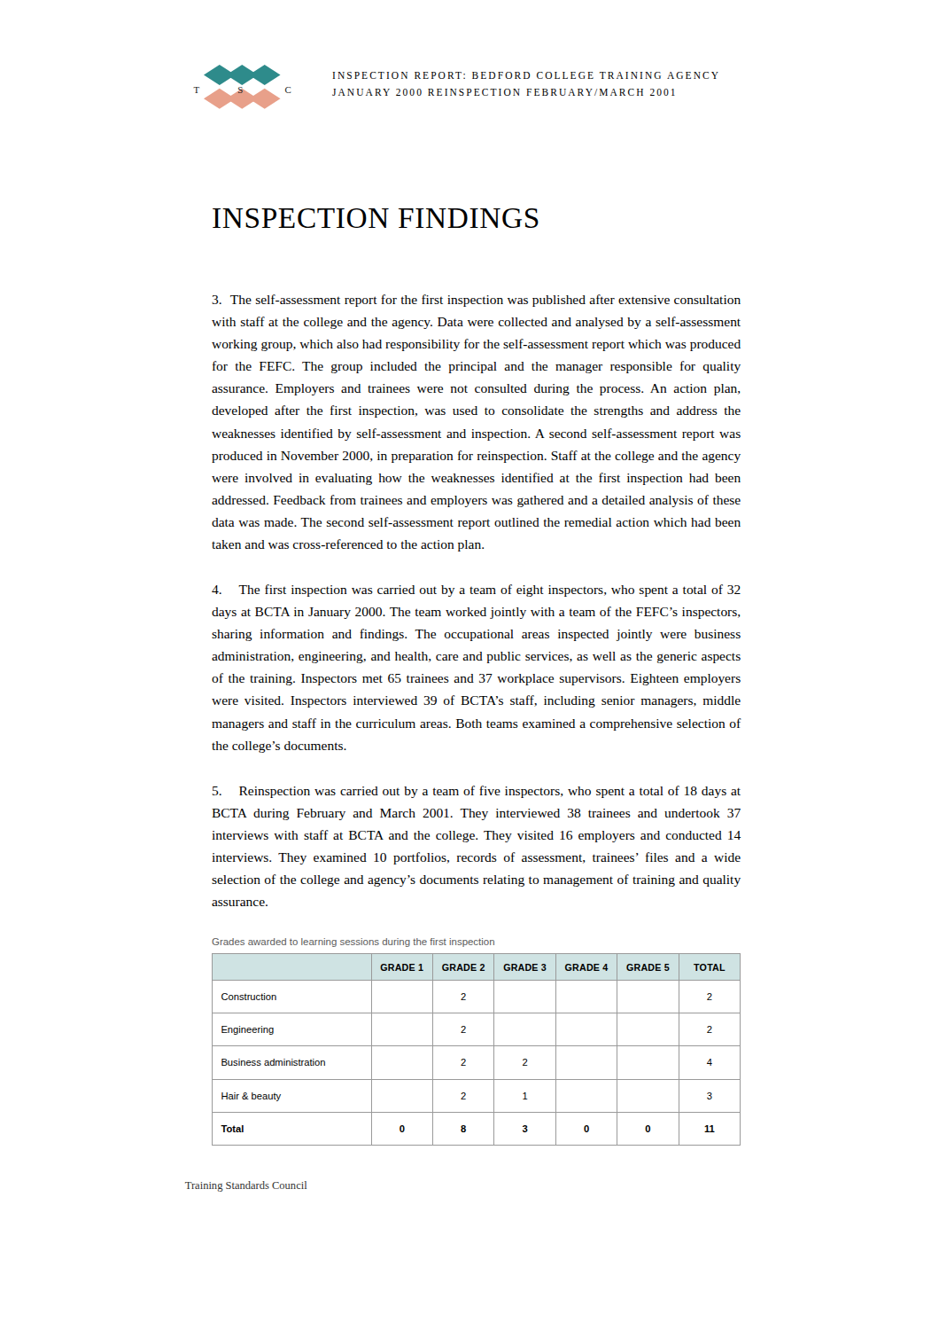T S C
Inspection Report: Bedford College Training Agency
January 2000 Reinspection February/March 2001
INSPECTION FINDINGS
3. The self-assessment report for the first inspection was published after extensive consultation with staff at the college and the agency. Data were collected and analysed by a self-assessment working group, which also had responsibility for the self-assessment report which was produced for the FEFC. The group included the principal and the manager responsible for quality assurance. Employers and trainees were not consulted during the process. An action plan, developed after the first inspection, was used to consolidate the strengths and address the weaknesses identified by self-assessment and inspection. A second self-assessment report was produced in November 2000, in preparation for reinspection. Staff at the college and the agency were involved in evaluating how the weaknesses identified at the first inspection had been addressed. Feedback from trainees and employers was gathered and a detailed analysis of these data was made. The second self-assessment report outlined the remedial action which had been taken and was cross-referenced to the action plan.
4. The first inspection was carried out by a team of eight inspectors, who spent a total of 32 days at BCTA in January 2000. The team worked jointly with a team of the FEFC’s inspectors, sharing information and findings. The occupational areas inspected jointly were business administration, engineering, and health, care and public services, as well as the generic aspects of the training. Inspectors met 65 trainees and 37 workplace supervisors. Eighteen employers were visited. Inspectors interviewed 39 of BCTA’s staff, including senior managers, middle managers and staff in the curriculum areas. Both teams examined a comprehensive selection of the college’s documents.
5. Reinspection was carried out by a team of five inspectors, who spent a total of 18 days at BCTA during February and March 2001. They interviewed 38 trainees and undertook 37 interviews with staff at BCTA and the college. They visited 16 employers and conducted 14 interviews. They examined 10 portfolios, records of assessment, trainees’ files and a wide selection of the college and agency’s documents relating to management of training and quality assurance.
Grades awarded to learning sessions during the first inspection
| | GRADE 1 | GRADE 2 | GRADE 3 | GRADE 4 | GRADE 5 | TOTAL |
| --- | --- | --- | --- | --- | --- | --- |
| Construction | | 2 | | | | 2 |
| Engineering | | 2 | | | | 2 |
| Business administration | | 2 | 2 | | | 4 |
| Hair & beauty | | 2 | 1 | | | 3 |
| Total | 0 | 8 | 3 | 0 | 0 | 11 |
Training Standards Council